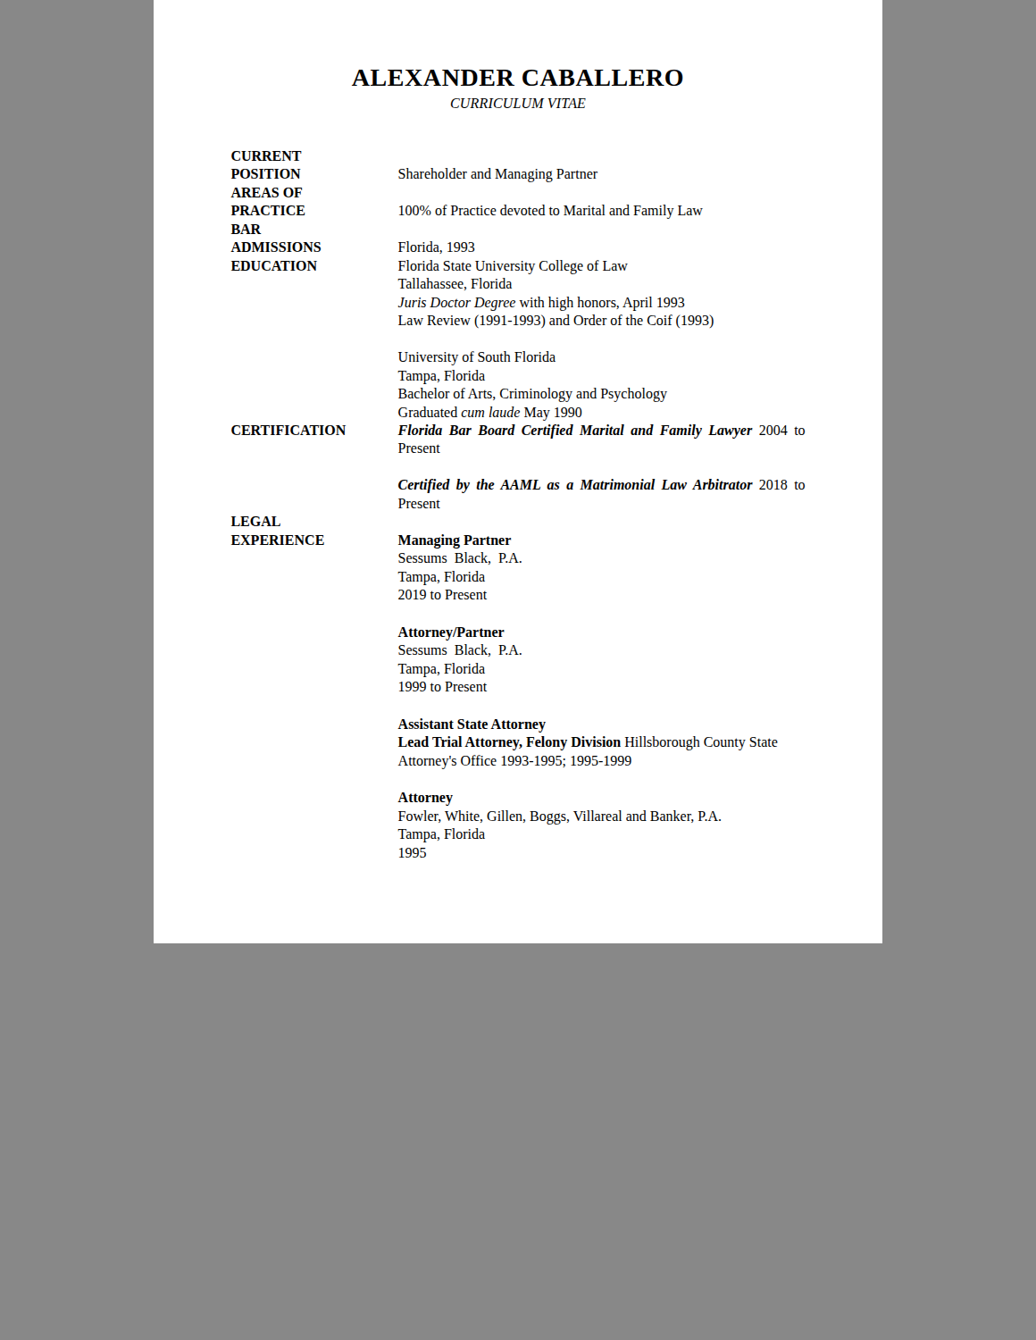ALEXANDER CABALLERO
CURRICULUM VITAE
| CURRENT POSITION | Shareholder and Managing Partner |
| AREAS OF PRACTICE | 100% of Practice devoted to Marital and Family Law |
| BAR ADMISSIONS | Florida, 1993 |
| EDUCATION | Florida State University College of Law Tallahassee, Florida Juris Doctor Degree with high honors, April 1993 Law Review (1991-1993) and Order of the Coif (1993) University of South Florida Tampa, Florida Bachelor of Arts, Criminology and Psychology Graduated cum laude May 1990 |
| CERTIFICATION | Florida Bar Board Certified Marital and Family Lawyer 2004 to Present Certified by the AAML as a Matrimonial Law Arbitrator 2018 to Present |
| LEGAL EXPERIENCE | Managing Partner Sessums Black, P.A. Tampa, Florida 2019 to Present Attorney/Partner Sessums Black, P.A. Tampa, Florida 1999 to Present Assistant State Attorney Lead Trial Attorney, Felony Division Hillsborough County State Attorney's Office 1993-1995; 1995-1999 Attorney Fowler, White, Gillen, Boggs, Villareal and Banker, P.A. Tampa, Florida 1995 |